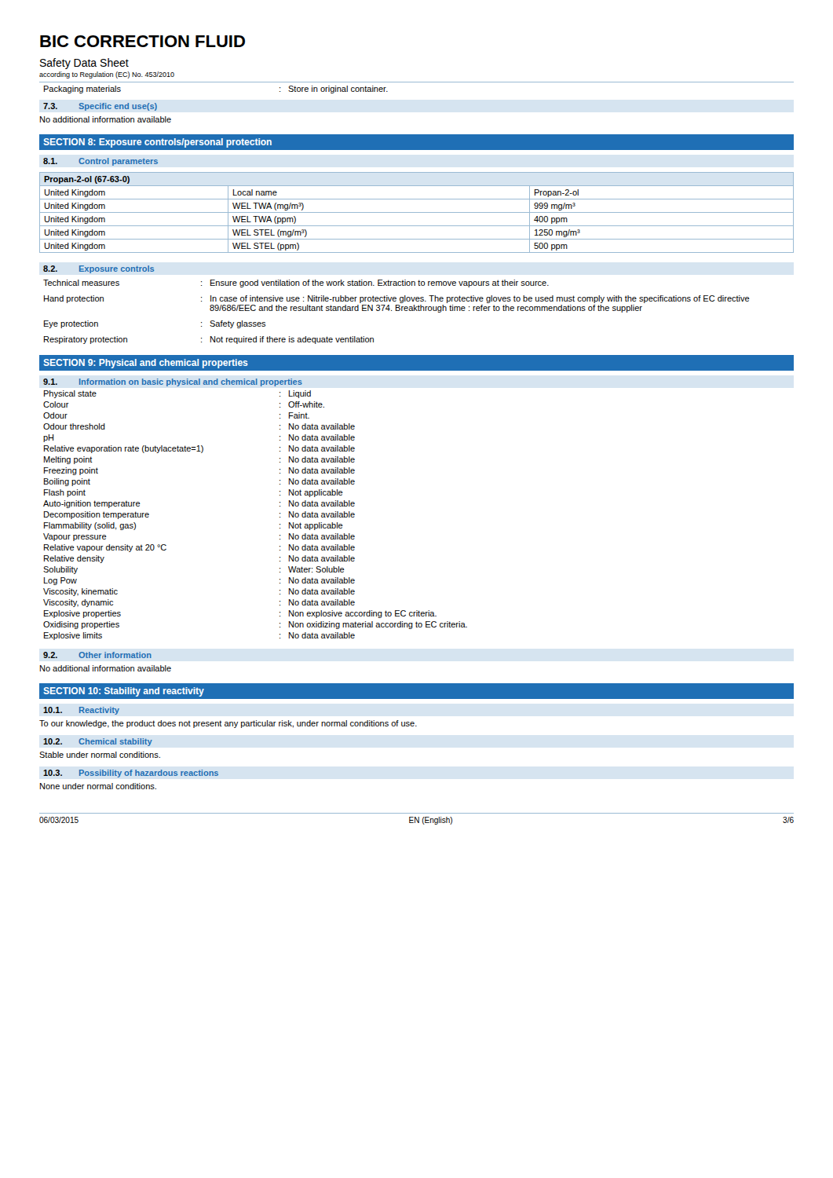BIC CORRECTION FLUID
Safety Data Sheet
according to Regulation (EC) No. 453/2010
Packaging materials
:
Store in original container.
7.3. Specific end use(s)
No additional information available
SECTION 8: Exposure controls/personal protection
8.1. Control parameters
| Propan-2-ol (67-63-0) |
| United Kingdom | Local name | Propan-2-ol |
| United Kingdom | WEL TWA (mg/m³) | 999 mg/m³ |
| United Kingdom | WEL TWA (ppm) | 400 ppm |
| United Kingdom | WEL STEL (mg/m³) | 1250 mg/m³ |
| United Kingdom | WEL STEL (ppm) | 500 ppm |
8.2. Exposure controls
Technical measures
:
Ensure good ventilation of the work station. Extraction to remove vapours at their source.
Hand protection
:
In case of intensive use : Nitrile-rubber protective gloves. The protective gloves to be used must comply with the specifications of EC directive 89/686/EEC and the resultant standard EN 374. Breakthrough time : refer to the recommendations of the supplier
Eye protection
:
Safety glasses
Respiratory protection
:
Not required if there is adequate ventilation
SECTION 9: Physical and chemical properties
9.1. Information on basic physical and chemical properties
Physical state
:
Liquid
Colour
:
Off-white.
Odour
:
Faint.
Odour threshold
:
No data available
pH
:
No data available
Relative evaporation rate (butylacetate=1)
:
No data available
Melting point
:
No data available
Freezing point
:
No data available
Boiling point
:
No data available
Flash point
:
Not applicable
Auto-ignition temperature
:
No data available
Decomposition temperature
:
No data available
Flammability (solid, gas)
:
Not applicable
Vapour pressure
:
No data available
Relative vapour density at 20 °C
:
No data available
Relative density
:
No data available
Solubility
:
Water: Soluble
Log Pow
:
No data available
Viscosity, kinematic
:
No data available
Viscosity, dynamic
:
No data available
Explosive properties
:
Non explosive according to EC criteria.
Oxidising properties
:
Non oxidizing material according to EC criteria.
Explosive limits
:
No data available
9.2. Other information
No additional information available
SECTION 10: Stability and reactivity
10.1. Reactivity
To our knowledge, the product does not present any particular risk, under normal conditions of use.
10.2. Chemical stability
Stable under normal conditions.
10.3. Possibility of hazardous reactions
None under normal conditions.
06/03/2015
EN (English)
3/6